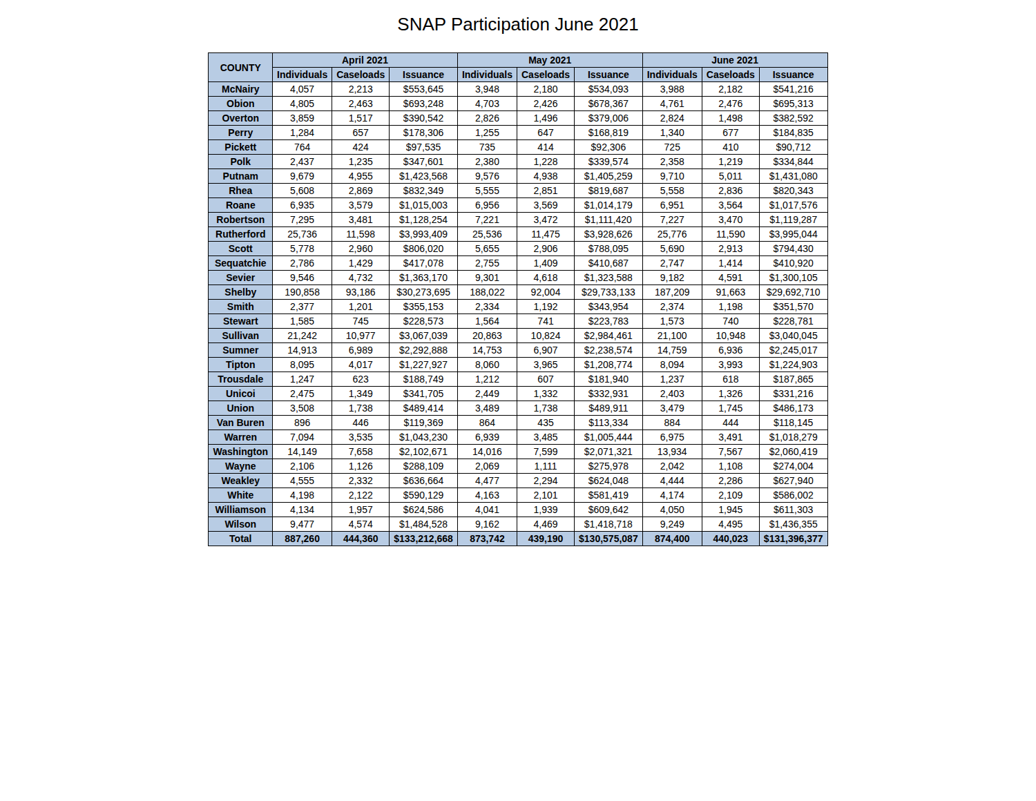SNAP Participation June 2021
| COUNTY | April 2021 | May 2021 | June 2021 |
| --- | --- | --- | --- |
| Individuals | Caseloads | Issuance | Individuals | Caseloads | Issuance | Individuals | Caseloads | Issuance |
| McNairy | 4,057 | 2,213 | $553,645 | 3,948 | 2,180 | $534,093 | 3,988 | 2,182 | $541,216 |
| Obion | 4,805 | 2,463 | $693,248 | 4,703 | 2,426 | $678,367 | 4,761 | 2,476 | $695,313 |
| Overton | 3,859 | 1,517 | $390,542 | 2,826 | 1,496 | $379,006 | 2,824 | 1,498 | $382,592 |
| Perry | 1,284 | 657 | $178,306 | 1,255 | 647 | $168,819 | 1,340 | 677 | $184,835 |
| Pickett | 764 | 424 | $97,535 | 735 | 414 | $92,306 | 725 | 410 | $90,712 |
| Polk | 2,437 | 1,235 | $347,601 | 2,380 | 1,228 | $339,574 | 2,358 | 1,219 | $334,844 |
| Putnam | 9,679 | 4,955 | $1,423,568 | 9,576 | 4,938 | $1,405,259 | 9,710 | 5,011 | $1,431,080 |
| Rhea | 5,608 | 2,869 | $832,349 | 5,555 | 2,851 | $819,687 | 5,558 | 2,836 | $820,343 |
| Roane | 6,935 | 3,579 | $1,015,003 | 6,956 | 3,569 | $1,014,179 | 6,951 | 3,564 | $1,017,576 |
| Robertson | 7,295 | 3,481 | $1,128,254 | 7,221 | 3,472 | $1,111,420 | 7,227 | 3,470 | $1,119,287 |
| Rutherford | 25,736 | 11,598 | $3,993,409 | 25,536 | 11,475 | $3,928,626 | 25,776 | 11,590 | $3,995,044 |
| Scott | 5,778 | 2,960 | $806,020 | 5,655 | 2,906 | $788,095 | 5,690 | 2,913 | $794,430 |
| Sequatchie | 2,786 | 1,429 | $417,078 | 2,755 | 1,409 | $410,687 | 2,747 | 1,414 | $410,920 |
| Sevier | 9,546 | 4,732 | $1,363,170 | 9,301 | 4,618 | $1,323,588 | 9,182 | 4,591 | $1,300,105 |
| Shelby | 190,858 | 93,186 | $30,273,695 | 188,022 | 92,004 | $29,733,133 | 187,209 | 91,663 | $29,692,710 |
| Smith | 2,377 | 1,201 | $355,153 | 2,334 | 1,192 | $343,954 | 2,374 | 1,198 | $351,570 |
| Stewart | 1,585 | 745 | $228,573 | 1,564 | 741 | $223,783 | 1,573 | 740 | $228,781 |
| Sullivan | 21,242 | 10,977 | $3,067,039 | 20,863 | 10,824 | $2,984,461 | 21,100 | 10,948 | $3,040,045 |
| Sumner | 14,913 | 6,989 | $2,292,888 | 14,753 | 6,907 | $2,238,574 | 14,759 | 6,936 | $2,245,017 |
| Tipton | 8,095 | 4,017 | $1,227,927 | 8,060 | 3,965 | $1,208,774 | 8,094 | 3,993 | $1,224,903 |
| Trousdale | 1,247 | 623 | $188,749 | 1,212 | 607 | $181,940 | 1,237 | 618 | $187,865 |
| Unicoi | 2,475 | 1,349 | $341,705 | 2,449 | 1,332 | $332,931 | 2,403 | 1,326 | $331,216 |
| Union | 3,508 | 1,738 | $489,414 | 3,489 | 1,738 | $489,911 | 3,479 | 1,745 | $486,173 |
| Van Buren | 896 | 446 | $119,369 | 864 | 435 | $113,334 | 884 | 444 | $118,145 |
| Warren | 7,094 | 3,535 | $1,043,230 | 6,939 | 3,485 | $1,005,444 | 6,975 | 3,491 | $1,018,279 |
| Washington | 14,149 | 7,658 | $2,102,671 | 14,016 | 7,599 | $2,071,321 | 13,934 | 7,567 | $2,060,419 |
| Wayne | 2,106 | 1,126 | $288,109 | 2,069 | 1,111 | $275,978 | 2,042 | 1,108 | $274,004 |
| Weakley | 4,555 | 2,332 | $636,664 | 4,477 | 2,294 | $624,048 | 4,444 | 2,286 | $627,940 |
| White | 4,198 | 2,122 | $590,129 | 4,163 | 2,101 | $581,419 | 4,174 | 2,109 | $586,002 |
| Williamson | 4,134 | 1,957 | $624,586 | 4,041 | 1,939 | $609,642 | 4,050 | 1,945 | $611,303 |
| Wilson | 9,477 | 4,574 | $1,484,528 | 9,162 | 4,469 | $1,418,718 | 9,249 | 4,495 | $1,436,355 |
| Total | 887,260 | 444,360 | $133,212,668 | 873,742 | 439,190 | $130,575,087 | 874,400 | 440,023 | $131,396,377 |